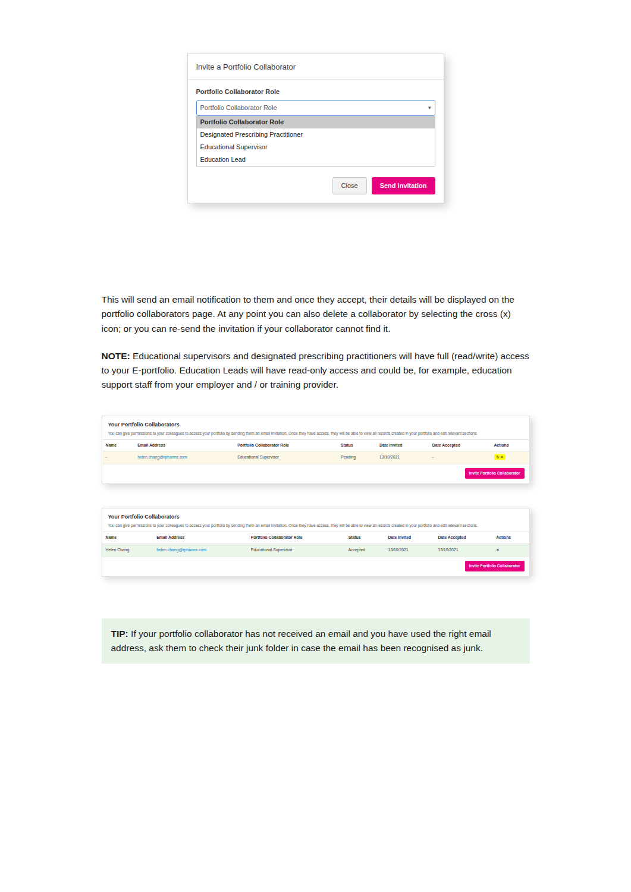Invite a Portfolio Collaborator
Portfolio Collaborator Role
Portfolio Collaborator Role ▾
Portfolio Collaborator Role
Designated Prescribing Practitioner
Educational Supervisor
Education Lead
Close Send invitation
This will send an email notification to them and once they accept, their details will be displayed on the portfolio collaborators page. At any point you can also delete a collaborator by selecting the cross (x) icon; or you can re-send the invitation if your collaborator cannot find it.
NOTE: Educational supervisors and designated prescribing practitioners will have full (read/write) access to your E-portfolio. Education Leads will have read-only access and could be, for example, education support staff from your employer and / or training provider.
Your Portfolio Collaborators
You can give permissions to your colleagues to access your portfolio by sending them an email invitation. Once they have access, they will be able to view all records created in your portfolio and edit relevant sections.
| Name | Email Address | Portfolio Collaborator Role | Status | Date Invited | Date Accepted | Actions |
| --- | --- | --- | --- | --- | --- | --- |
| - | helen.chang@rpharms.com | Educational Supervisor | Pending | 13/10/2021 | - | ↻ ✕ |
Invite Portfolio Collaborator
Your Portfolio Collaborators
You can give permissions to your colleagues to access your portfolio by sending them an email invitation. Once they have access, they will be able to view all records created in your portfolio and edit relevant sections.
| Name | Email Address | Portfolio Collaborator Role | Status | Date Invited | Date Accepted | Actions |
| --- | --- | --- | --- | --- | --- | --- |
| Helen Chang | helen.chang@rpharms.com | Educational Supervisor | Accepted | 13/10/2021 | 13/10/2021 | ✕ |
Invite Portfolio Collaborator
TIP: If your portfolio collaborator has not received an email and you have used the right email address, ask them to check their junk folder in case the email has been recognised as junk.